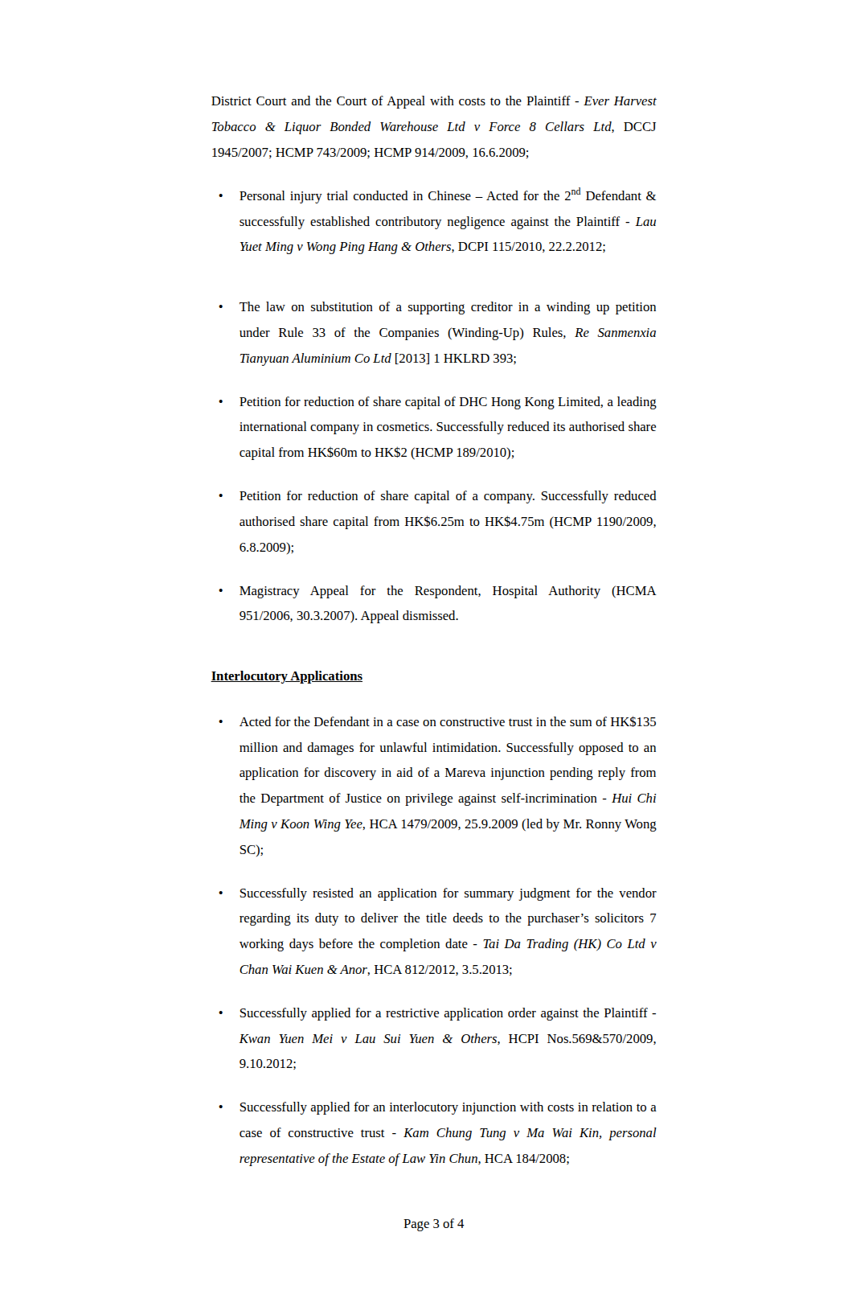District Court and the Court of Appeal with costs to the Plaintiff - Ever Harvest Tobacco & Liquor Bonded Warehouse Ltd v Force 8 Cellars Ltd, DCCJ 1945/2007; HCMP 743/2009; HCMP 914/2009, 16.6.2009;
Personal injury trial conducted in Chinese – Acted for the 2nd Defendant & successfully established contributory negligence against the Plaintiff - Lau Yuet Ming v Wong Ping Hang & Others, DCPI 115/2010, 22.2.2012;
The law on substitution of a supporting creditor in a winding up petition under Rule 33 of the Companies (Winding-Up) Rules, Re Sanmenxia Tianyuan Aluminium Co Ltd [2013] 1 HKLRD 393;
Petition for reduction of share capital of DHC Hong Kong Limited, a leading international company in cosmetics. Successfully reduced its authorised share capital from HK$60m to HK$2 (HCMP 189/2010);
Petition for reduction of share capital of a company. Successfully reduced authorised share capital from HK$6.25m to HK$4.75m (HCMP 1190/2009, 6.8.2009);
Magistracy Appeal for the Respondent, Hospital Authority (HCMA 951/2006, 30.3.2007). Appeal dismissed.
Interlocutory Applications
Acted for the Defendant in a case on constructive trust in the sum of HK$135 million and damages for unlawful intimidation. Successfully opposed to an application for discovery in aid of a Mareva injunction pending reply from the Department of Justice on privilege against self-incrimination - Hui Chi Ming v Koon Wing Yee, HCA 1479/2009, 25.9.2009 (led by Mr. Ronny Wong SC);
Successfully resisted an application for summary judgment for the vendor regarding its duty to deliver the title deeds to the purchaser’s solicitors 7 working days before the completion date - Tai Da Trading (HK) Co Ltd v Chan Wai Kuen & Anor, HCA 812/2012, 3.5.2013;
Successfully applied for a restrictive application order against the Plaintiff - Kwan Yuen Mei v Lau Sui Yuen & Others, HCPI Nos.569&570/2009, 9.10.2012;
Successfully applied for an interlocutory injunction with costs in relation to a case of constructive trust - Kam Chung Tung v Ma Wai Kin, personal representative of the Estate of Law Yin Chun, HCA 184/2008;
Page 3 of 4